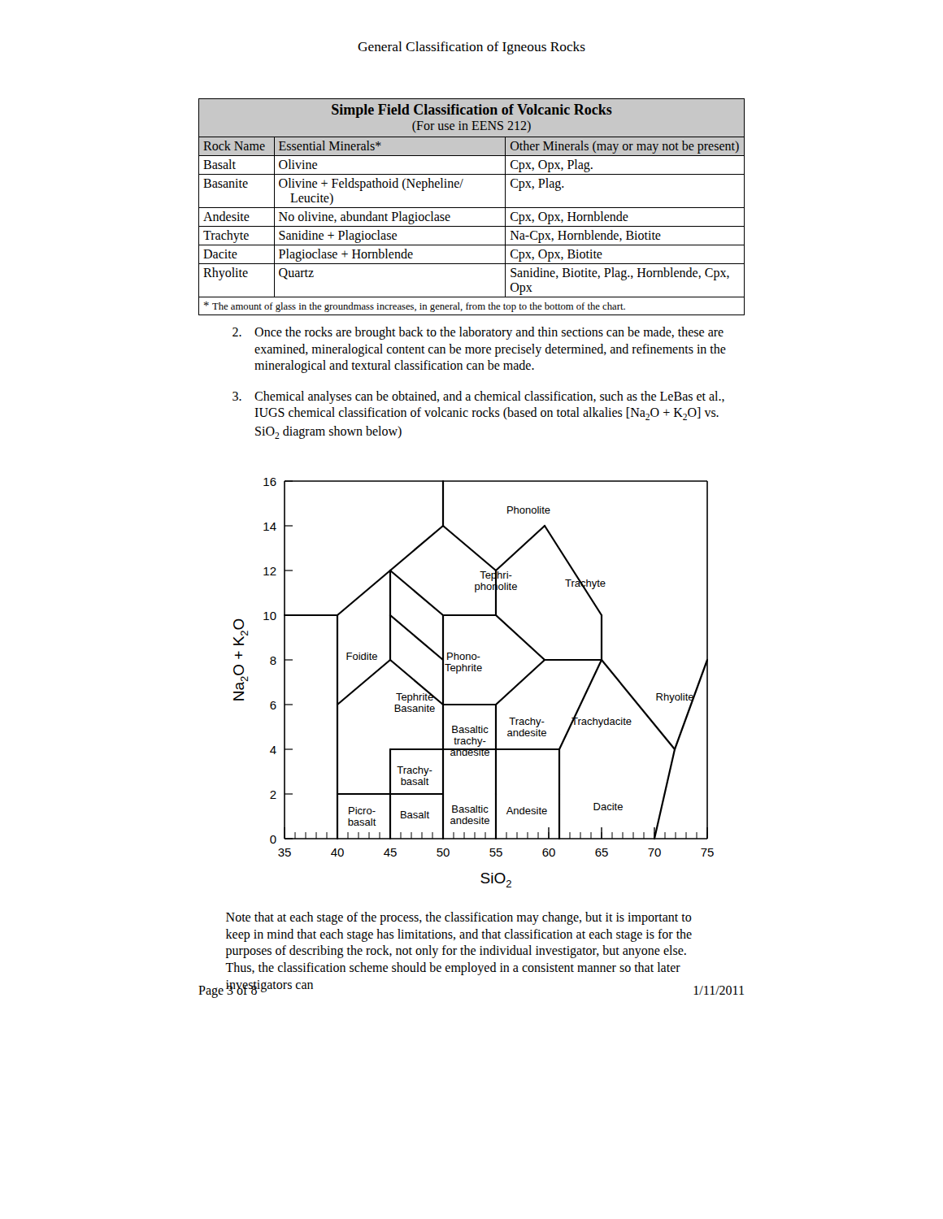General Classification of Igneous Rocks
| Simple Field Classification of Volcanic Rocks (For use in EENS 212) |
| Rock Name | Essential Minerals* | Other Minerals (may or may not be present) |
| Basalt | Olivine | Cpx, Opx, Plag. |
| Basanite | Olivine + Feldspathoid (Nepheline/ Leucite) | Cpx, Plag. |
| Andesite | No olivine, abundant Plagioclase | Cpx, Opx, Hornblende |
| Trachyte | Sanidine + Plagioclase | Na-Cpx, Hornblende, Biotite |
| Dacite | Plagioclase + Hornblende | Cpx, Opx, Biotite |
| Rhyolite | Quartz | Sanidine, Biotite, Plag., Hornblende, Cpx, Opx |
| * The amount of glass in the groundmass increases, in general, from the top to the bottom of the chart. |
Once the rocks are brought back to the laboratory and thin sections can be made, these are examined, mineralogical content can be more precisely determined, and refinements in the mineralogical and textural classification can be made.
Chemical analyses can be obtained, and a chemical classification, such as the LeBas et al., IUGS chemical classification of volcanic rocks (based on total alkalies [Na2O + K2O] vs. SiO2 diagram shown below)
0 2 4 6 8 10 12 14 16 35 40 45 50 55 60 65 70 75 SiO2 Na2O + K2O Picro- basalt Basalt Basaltic andesite Andesite Dacite Trachy- basalt Basaltic trachy- andesite Trachy- andesite Trachydacite Rhyolite Trachyte Tephrite Basanite Phono- Tephrite Tephri- phonolite Phonolite Foidite
Note that at each stage of the process, the classification may change, but it is important to keep in mind that each stage has limitations, and that classification at each stage is for the purposes of describing the rock, not only for the individual investigator, but anyone else. Thus, the classification scheme should be employed in a consistent manner so that later investigators can
Page 3 of 8 1/11/2011